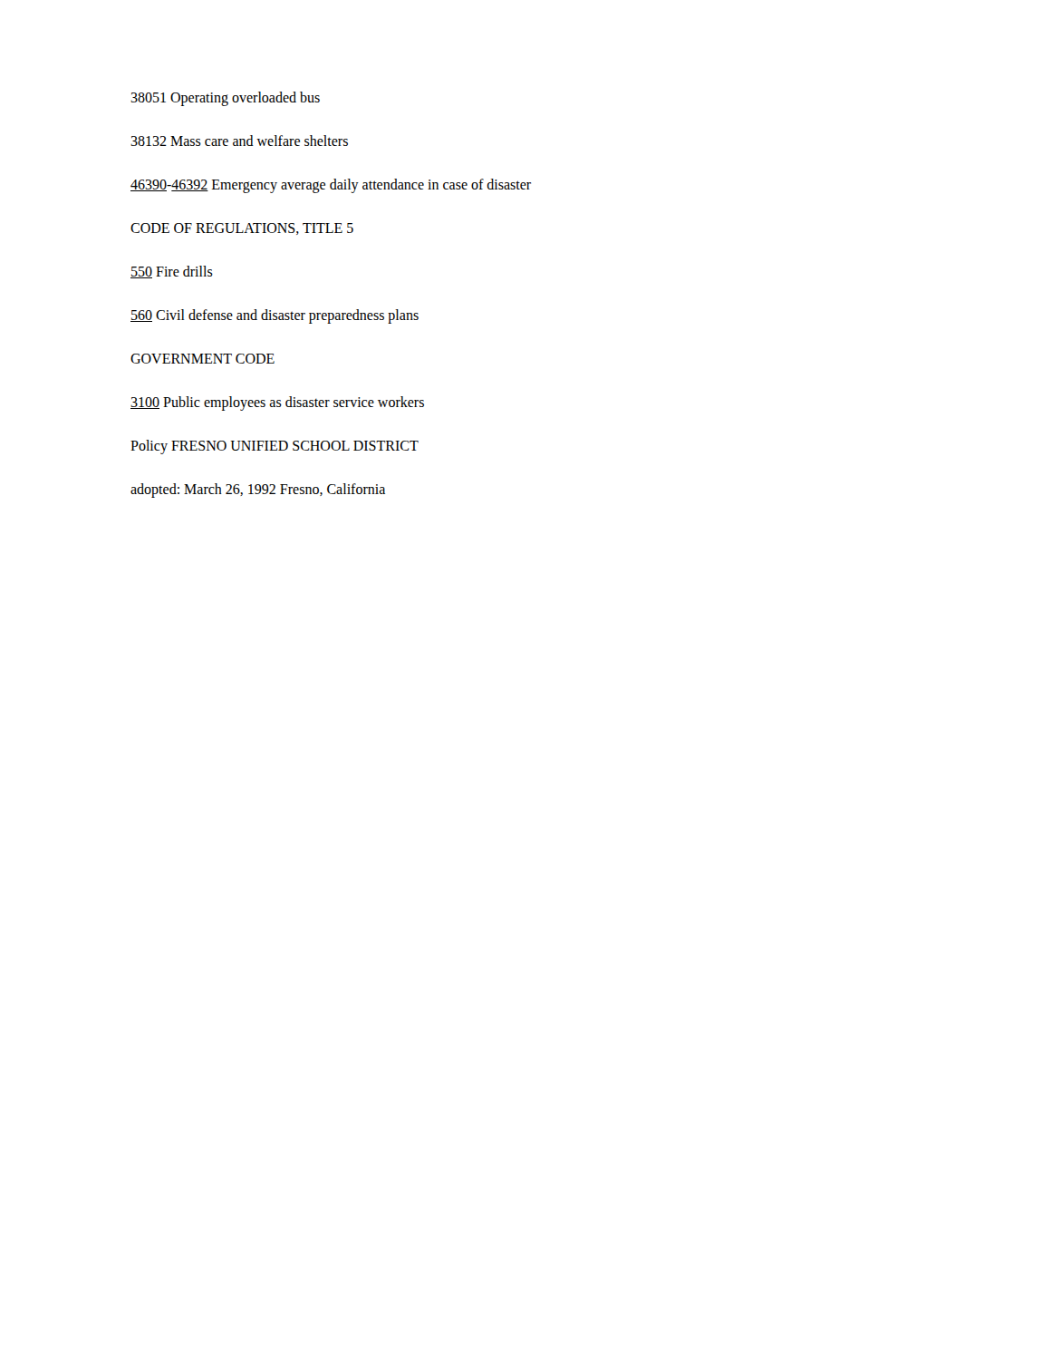38051 Operating overloaded bus
38132 Mass care and welfare shelters
46390-46392 Emergency average daily attendance in case of disaster
CODE OF REGULATIONS, TITLE 5
550 Fire drills
560 Civil defense and disaster preparedness plans
GOVERNMENT CODE
3100 Public employees as disaster service workers
Policy FRESNO UNIFIED SCHOOL DISTRICT
adopted: March 26, 1992 Fresno, California